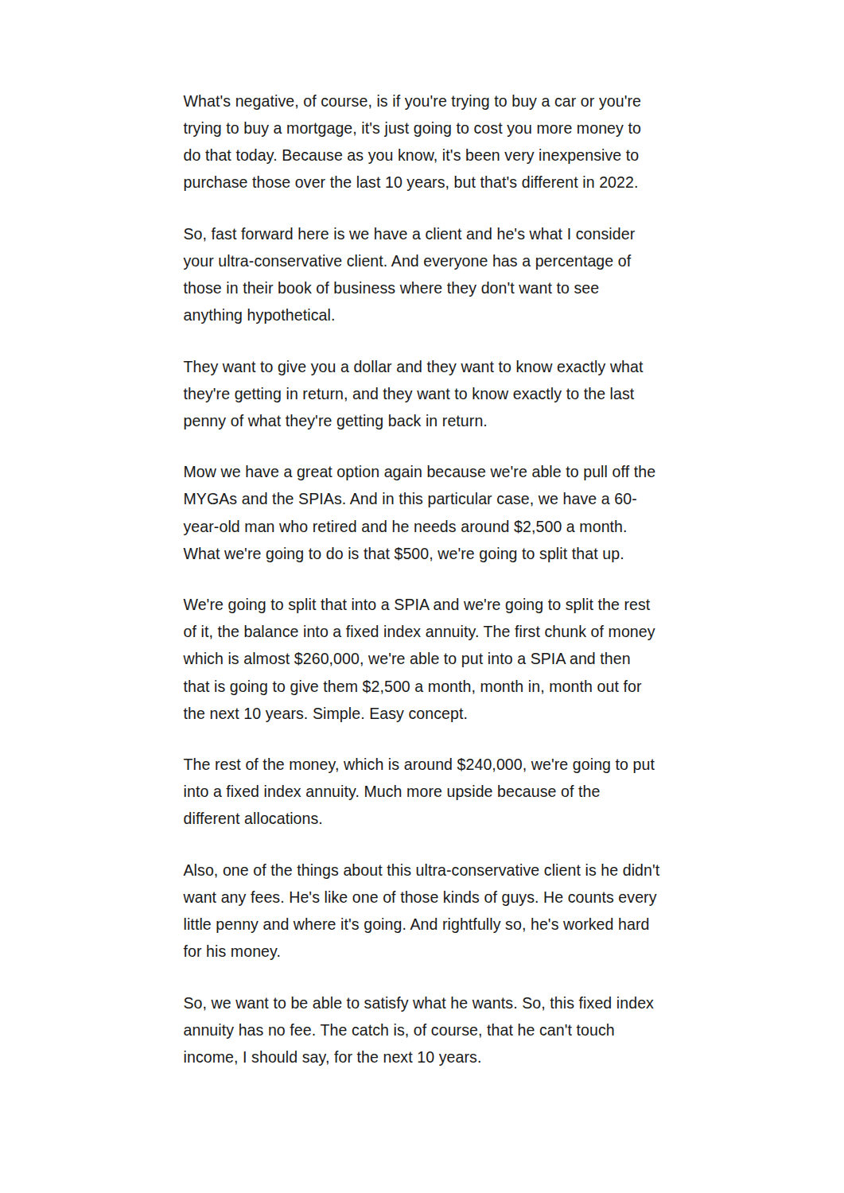What's negative, of course, is if you're trying to buy a car or you're trying to buy a mortgage, it's just going to cost you more money to do that today. Because as you know, it's been very inexpensive to purchase those over the last 10 years, but that's different in 2022.
So, fast forward here is we have a client and he's what I consider your ultra-conservative client. And everyone has a percentage of those in their book of business where they don't want to see anything hypothetical.
They want to give you a dollar and they want to know exactly what they're getting in return, and they want to know exactly to the last penny of what they're getting back in return.
Mow we have a great option again because we're able to pull off the MYGAs and the SPIAs. And in this particular case, we have a 60-year-old man who retired and he needs around $2,500 a month. What we're going to do is that $500, we're going to split that up.
We're going to split that into a SPIA and we're going to split the rest of it, the balance into a fixed index annuity. The first chunk of money which is almost $260,000, we're able to put into a SPIA and then that is going to give them $2,500 a month, month in, month out for the next 10 years. Simple. Easy concept.
The rest of the money, which is around $240,000, we're going to put into a fixed index annuity. Much more upside because of the different allocations.
Also, one of the things about this ultra-conservative client is he didn't want any fees. He's like one of those kinds of guys. He counts every little penny and where it's going. And rightfully so, he's worked hard for his money.
So, we want to be able to satisfy what he wants. So, this fixed index annuity has no fee. The catch is, of course, that he can't touch income, I should say, for the next 10 years.